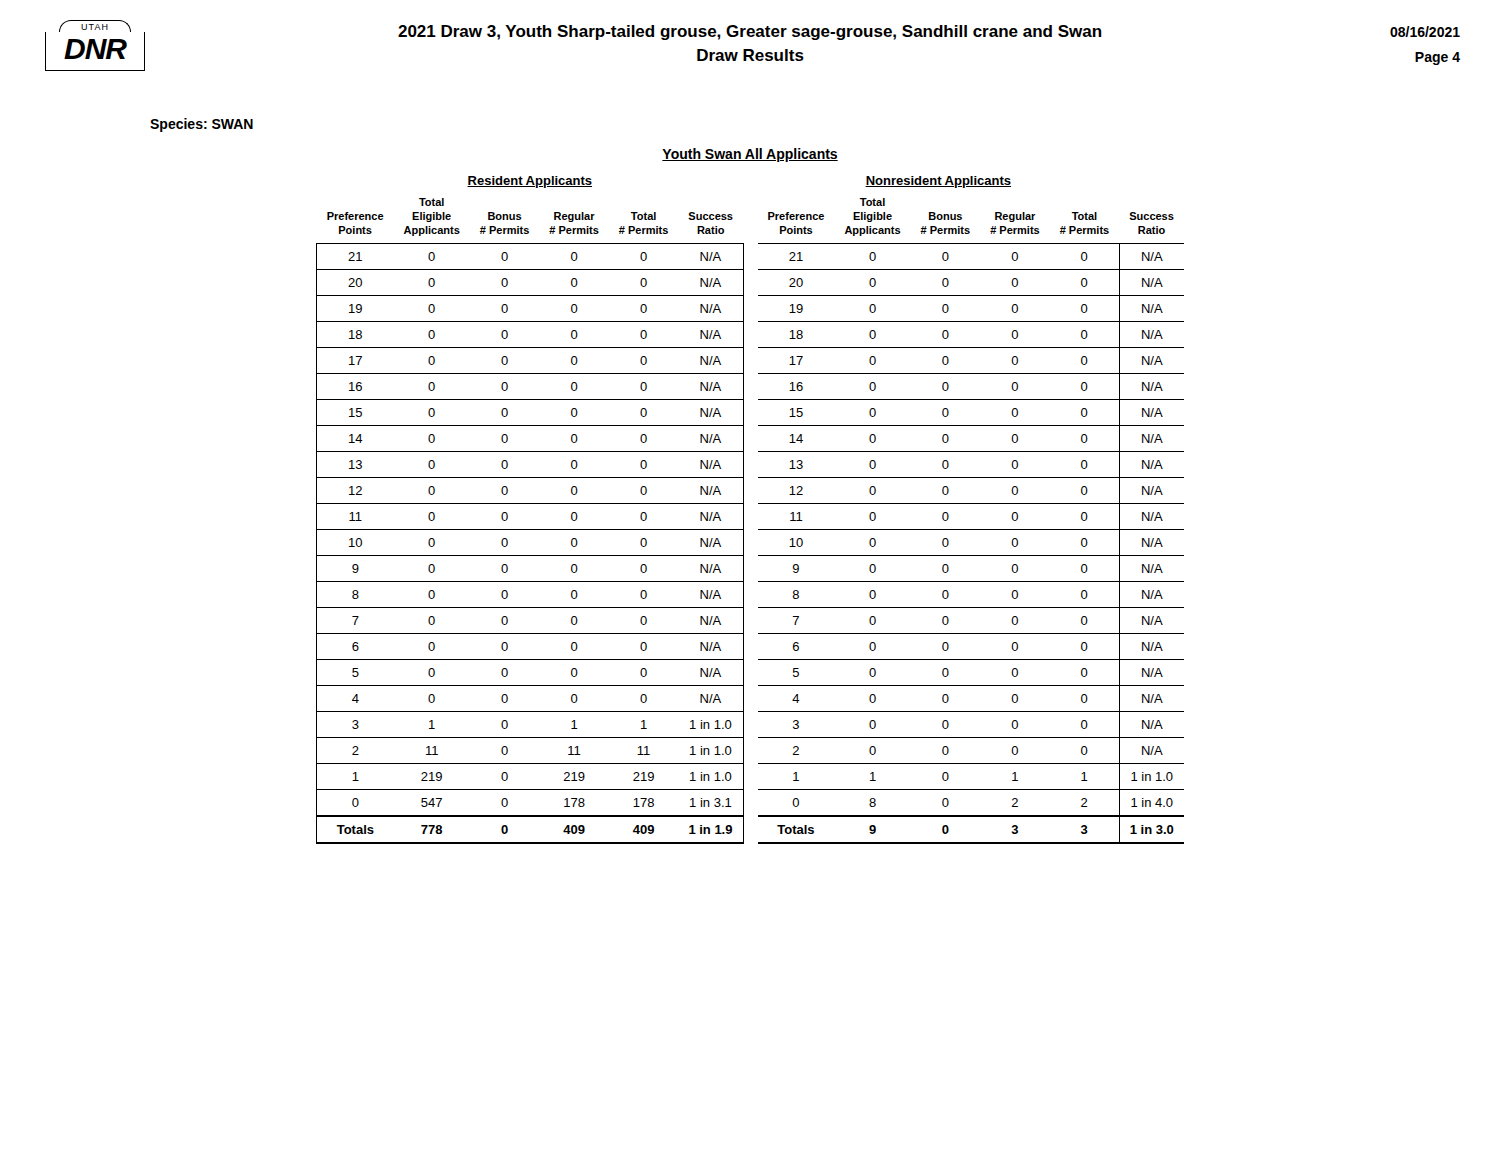UTAH DNR
2021 Draw 3, Youth Sharp-tailed grouse, Greater sage-grouse, Sandhill crane and Swan
Draw Results
08/16/2021
Page 4
Species: SWAN
Youth Swan All Applicants
| Resident Applicants | | Nonresident Applicants |
| --- | --- | --- |
| Preference Points | Total Eligible Applicants | Bonus # Permits | Regular # Permits | Total # Permits | Success Ratio | | Preference Points | Total Eligible Applicants | Bonus # Permits | Regular # Permits | Total # Permits | Success Ratio |
| 21 | 0 | 0 | 0 | 0 | N/A | | 21 | 0 | 0 | 0 | 0 | N/A |
| 20 | 0 | 0 | 0 | 0 | N/A | | 20 | 0 | 0 | 0 | 0 | N/A |
| 19 | 0 | 0 | 0 | 0 | N/A | | 19 | 0 | 0 | 0 | 0 | N/A |
| 18 | 0 | 0 | 0 | 0 | N/A | | 18 | 0 | 0 | 0 | 0 | N/A |
| 17 | 0 | 0 | 0 | 0 | N/A | | 17 | 0 | 0 | 0 | 0 | N/A |
| 16 | 0 | 0 | 0 | 0 | N/A | | 16 | 0 | 0 | 0 | 0 | N/A |
| 15 | 0 | 0 | 0 | 0 | N/A | | 15 | 0 | 0 | 0 | 0 | N/A |
| 14 | 0 | 0 | 0 | 0 | N/A | | 14 | 0 | 0 | 0 | 0 | N/A |
| 13 | 0 | 0 | 0 | 0 | N/A | | 13 | 0 | 0 | 0 | 0 | N/A |
| 12 | 0 | 0 | 0 | 0 | N/A | | 12 | 0 | 0 | 0 | 0 | N/A |
| 11 | 0 | 0 | 0 | 0 | N/A | | 11 | 0 | 0 | 0 | 0 | N/A |
| 10 | 0 | 0 | 0 | 0 | N/A | | 10 | 0 | 0 | 0 | 0 | N/A |
| 9 | 0 | 0 | 0 | 0 | N/A | | 9 | 0 | 0 | 0 | 0 | N/A |
| 8 | 0 | 0 | 0 | 0 | N/A | | 8 | 0 | 0 | 0 | 0 | N/A |
| 7 | 0 | 0 | 0 | 0 | N/A | | 7 | 0 | 0 | 0 | 0 | N/A |
| 6 | 0 | 0 | 0 | 0 | N/A | | 6 | 0 | 0 | 0 | 0 | N/A |
| 5 | 0 | 0 | 0 | 0 | N/A | | 5 | 0 | 0 | 0 | 0 | N/A |
| 4 | 0 | 0 | 0 | 0 | N/A | | 4 | 0 | 0 | 0 | 0 | N/A |
| 3 | 1 | 0 | 1 | 1 | 1 in 1.0 | | 3 | 0 | 0 | 0 | 0 | N/A |
| 2 | 11 | 0 | 11 | 11 | 1 in 1.0 | | 2 | 0 | 0 | 0 | 0 | N/A |
| 1 | 219 | 0 | 219 | 219 | 1 in 1.0 | | 1 | 1 | 0 | 1 | 1 | 1 in 1.0 |
| 0 | 547 | 0 | 178 | 178 | 1 in 3.1 | | 0 | 8 | 0 | 2 | 2 | 1 in 4.0 |
| Totals | 778 | 0 | 409 | 409 | 1 in 1.9 | | Totals | 9 | 0 | 3 | 3 | 1 in 3.0 |